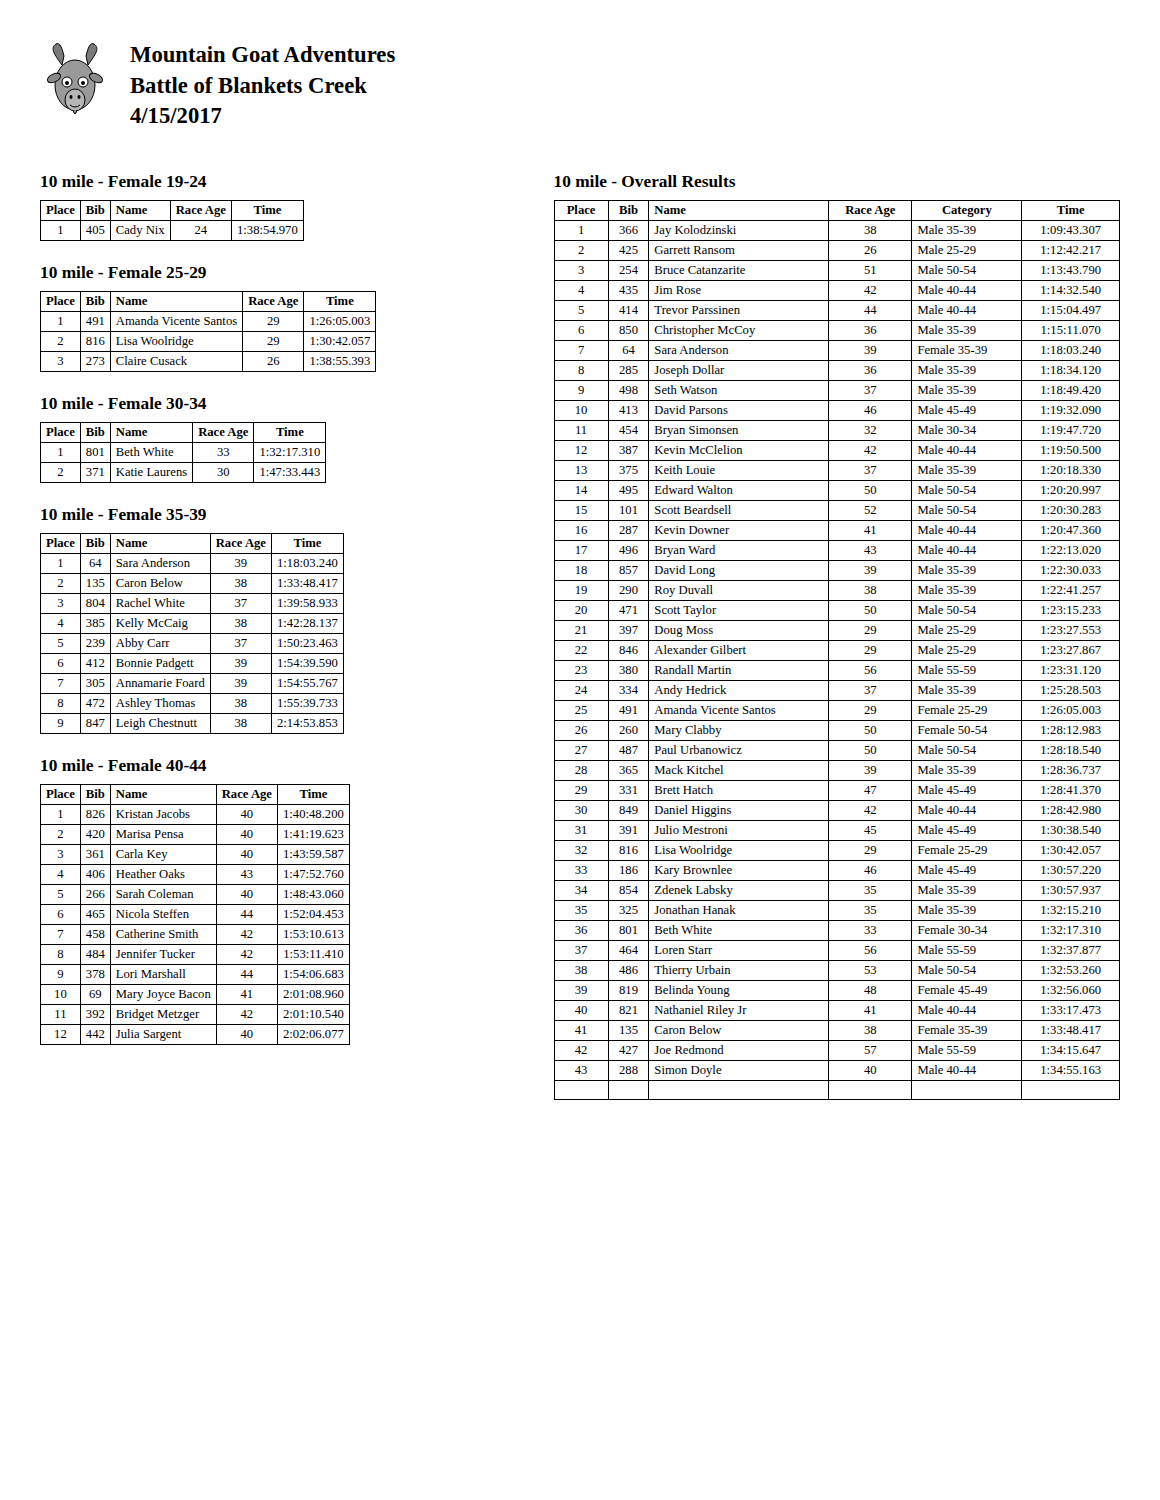Mountain Goat Adventures
Battle of Blankets Creek
4/15/2017
10 mile - Female 19-24
| Place | Bib | Name | Race Age | Time |
| --- | --- | --- | --- | --- |
| 1 | 405 | Cady Nix | 24 | 1:38:54.970 |
10 mile - Female 25-29
| Place | Bib | Name | Race Age | Time |
| --- | --- | --- | --- | --- |
| 1 | 491 | Amanda Vicente Santos | 29 | 1:26:05.003 |
| 2 | 816 | Lisa Woolridge | 29 | 1:30:42.057 |
| 3 | 273 | Claire Cusack | 26 | 1:38:55.393 |
10 mile - Female 30-34
| Place | Bib | Name | Race Age | Time |
| --- | --- | --- | --- | --- |
| 1 | 801 | Beth White | 33 | 1:32:17.310 |
| 2 | 371 | Katie Laurens | 30 | 1:47:33.443 |
10 mile - Female 35-39
| Place | Bib | Name | Race Age | Time |
| --- | --- | --- | --- | --- |
| 1 | 64 | Sara Anderson | 39 | 1:18:03.240 |
| 2 | 135 | Caron Below | 38 | 1:33:48.417 |
| 3 | 804 | Rachel White | 37 | 1:39:58.933 |
| 4 | 385 | Kelly McCaig | 38 | 1:42:28.137 |
| 5 | 239 | Abby Carr | 37 | 1:50:23.463 |
| 6 | 412 | Bonnie Padgett | 39 | 1:54:39.590 |
| 7 | 305 | Annamarie Foard | 39 | 1:54:55.767 |
| 8 | 472 | Ashley Thomas | 38 | 1:55:39.733 |
| 9 | 847 | Leigh Chestnutt | 38 | 2:14:53.853 |
10 mile - Female 40-44
| Place | Bib | Name | Race Age | Time |
| --- | --- | --- | --- | --- |
| 1 | 826 | Kristan Jacobs | 40 | 1:40:48.200 |
| 2 | 420 | Marisa Pensa | 40 | 1:41:19.623 |
| 3 | 361 | Carla Key | 40 | 1:43:59.587 |
| 4 | 406 | Heather Oaks | 43 | 1:47:52.760 |
| 5 | 266 | Sarah Coleman | 40 | 1:48:43.060 |
| 6 | 465 | Nicola Steffen | 44 | 1:52:04.453 |
| 7 | 458 | Catherine Smith | 42 | 1:53:10.613 |
| 8 | 484 | Jennifer Tucker | 42 | 1:53:11.410 |
| 9 | 378 | Lori Marshall | 44 | 1:54:06.683 |
| 10 | 69 | Mary Joyce Bacon | 41 | 2:01:08.960 |
| 11 | 392 | Bridget Metzger | 42 | 2:01:10.540 |
| 12 | 442 | Julia Sargent | 40 | 2:02:06.077 |
10 mile - Overall Results
| Place | Bib | Name | Race Age | Category | Time |
| --- | --- | --- | --- | --- | --- |
| 1 | 366 | Jay Kolodzinski | 38 | Male 35-39 | 1:09:43.307 |
| 2 | 425 | Garrett Ransom | 26 | Male 25-29 | 1:12:42.217 |
| 3 | 254 | Bruce Catanzarite | 51 | Male 50-54 | 1:13:43.790 |
| 4 | 435 | Jim Rose | 42 | Male 40-44 | 1:14:32.540 |
| 5 | 414 | Trevor Parssinen | 44 | Male 40-44 | 1:15:04.497 |
| 6 | 850 | Christopher McCoy | 36 | Male 35-39 | 1:15:11.070 |
| 7 | 64 | Sara Anderson | 39 | Female 35-39 | 1:18:03.240 |
| 8 | 285 | Joseph Dollar | 36 | Male 35-39 | 1:18:34.120 |
| 9 | 498 | Seth Watson | 37 | Male 35-39 | 1:18:49.420 |
| 10 | 413 | David Parsons | 46 | Male 45-49 | 1:19:32.090 |
| 11 | 454 | Bryan Simonsen | 32 | Male 30-34 | 1:19:47.720 |
| 12 | 387 | Kevin McClelion | 42 | Male 40-44 | 1:19:50.500 |
| 13 | 375 | Keith Louie | 37 | Male 35-39 | 1:20:18.330 |
| 14 | 495 | Edward Walton | 50 | Male 50-54 | 1:20:20.997 |
| 15 | 101 | Scott Beardsell | 52 | Male 50-54 | 1:20:30.283 |
| 16 | 287 | Kevin Downer | 41 | Male 40-44 | 1:20:47.360 |
| 17 | 496 | Bryan Ward | 43 | Male 40-44 | 1:22:13.020 |
| 18 | 857 | David Long | 39 | Male 35-39 | 1:22:30.033 |
| 19 | 290 | Roy Duvall | 38 | Male 35-39 | 1:22:41.257 |
| 20 | 471 | Scott Taylor | 50 | Male 50-54 | 1:23:15.233 |
| 21 | 397 | Doug Moss | 29 | Male 25-29 | 1:23:27.553 |
| 22 | 846 | Alexander Gilbert | 29 | Male 25-29 | 1:23:27.867 |
| 23 | 380 | Randall Martin | 56 | Male 55-59 | 1:23:31.120 |
| 24 | 334 | Andy Hedrick | 37 | Male 35-39 | 1:25:28.503 |
| 25 | 491 | Amanda Vicente Santos | 29 | Female 25-29 | 1:26:05.003 |
| 26 | 260 | Mary Clabby | 50 | Female 50-54 | 1:28:12.983 |
| 27 | 487 | Paul Urbanowicz | 50 | Male 50-54 | 1:28:18.540 |
| 28 | 365 | Mack Kitchel | 39 | Male 35-39 | 1:28:36.737 |
| 29 | 331 | Brett Hatch | 47 | Male 45-49 | 1:28:41.370 |
| 30 | 849 | Daniel Higgins | 42 | Male 40-44 | 1:28:42.980 |
| 31 | 391 | Julio Mestroni | 45 | Male 45-49 | 1:30:38.540 |
| 32 | 816 | Lisa Woolridge | 29 | Female 25-29 | 1:30:42.057 |
| 33 | 186 | Kary Brownlee | 46 | Male 45-49 | 1:30:57.220 |
| 34 | 854 | Zdenek Labsky | 35 | Male 35-39 | 1:30:57.937 |
| 35 | 325 | Jonathan Hanak | 35 | Male 35-39 | 1:32:15.210 |
| 36 | 801 | Beth White | 33 | Female 30-34 | 1:32:17.310 |
| 37 | 464 | Loren Starr | 56 | Male 55-59 | 1:32:37.877 |
| 38 | 486 | Thierry Urbain | 53 | Male 50-54 | 1:32:53.260 |
| 39 | 819 | Belinda Young | 48 | Female 45-49 | 1:32:56.060 |
| 40 | 821 | Nathaniel Riley Jr | 41 | Male 40-44 | 1:33:17.473 |
| 41 | 135 | Caron Below | 38 | Female 35-39 | 1:33:48.417 |
| 42 | 427 | Joe Redmond | 57 | Male 55-59 | 1:34:15.647 |
| 43 | 288 | Simon Doyle | 40 | Male 40-44 | 1:34:55.163 |